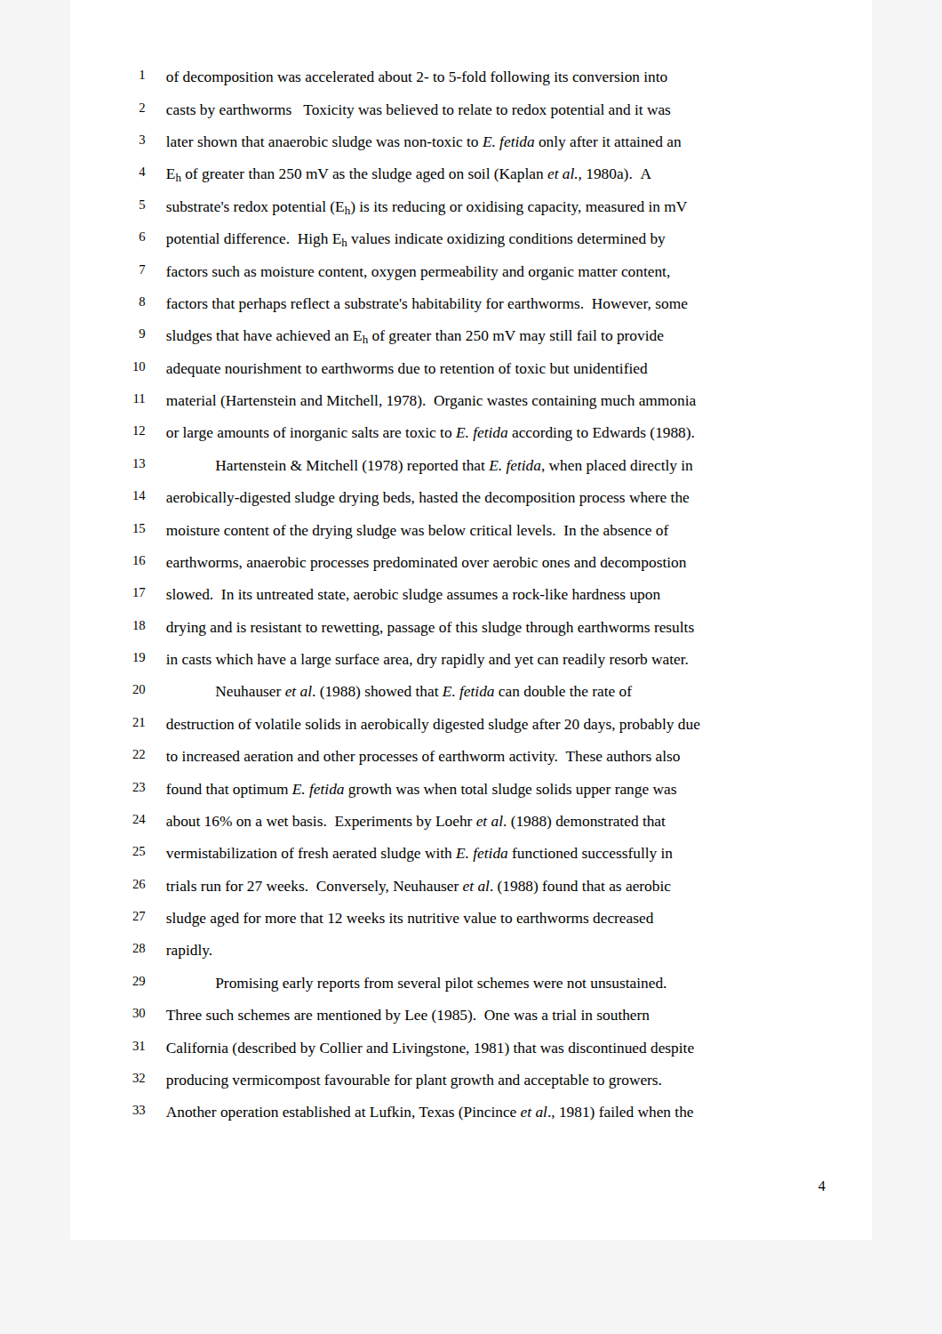of decomposition was accelerated about 2- to 5-fold following its conversion into
casts by earthworms Toxicity was believed to relate to redox potential and it was
later shown that anaerobic sludge was non-toxic to E. fetida only after it attained an
Eh of greater than 250 mV as the sludge aged on soil (Kaplan et al., 1980a). A
substrate's redox potential (Eh) is its reducing or oxidising capacity, measured in mV
potential difference. High Eh values indicate oxidizing conditions determined by
factors such as moisture content, oxygen permeability and organic matter content,
factors that perhaps reflect a substrate's habitability for earthworms. However, some
sludges that have achieved an Eh of greater than 250 mV may still fail to provide
adequate nourishment to earthworms due to retention of toxic but unidentified
material (Hartenstein and Mitchell, 1978). Organic wastes containing much ammonia
or large amounts of inorganic salts are toxic to E. fetida according to Edwards (1988).
Hartenstein & Mitchell (1978) reported that E. fetida, when placed directly in
aerobically-digested sludge drying beds, hasted the decomposition process where the
moisture content of the drying sludge was below critical levels. In the absence of
earthworms, anaerobic processes predominated over aerobic ones and decompostion
slowed. In its untreated state, aerobic sludge assumes a rock-like hardness upon
drying and is resistant to rewetting, passage of this sludge through earthworms results
in casts which have a large surface area, dry rapidly and yet can readily resorb water.
Neuhauser et al. (1988) showed that E. fetida can double the rate of
destruction of volatile solids in aerobically digested sludge after 20 days, probably due
to increased aeration and other processes of earthworm activity. These authors also
found that optimum E. fetida growth was when total sludge solids upper range was
about 16% on a wet basis. Experiments by Loehr et al. (1988) demonstrated that
vermistabilization of fresh aerated sludge with E. fetida functioned successfully in
trials run for 27 weeks. Conversely, Neuhauser et al. (1988) found that as aerobic
sludge aged for more that 12 weeks its nutritive value to earthworms decreased
rapidly.
Promising early reports from several pilot schemes were not unsustained.
Three such schemes are mentioned by Lee (1985). One was a trial in southern
California (described by Collier and Livingstone, 1981) that was discontinued despite
producing vermicompost favourable for plant growth and acceptable to growers.
Another operation established at Lufkin, Texas (Pincince et al., 1981) failed when the
4